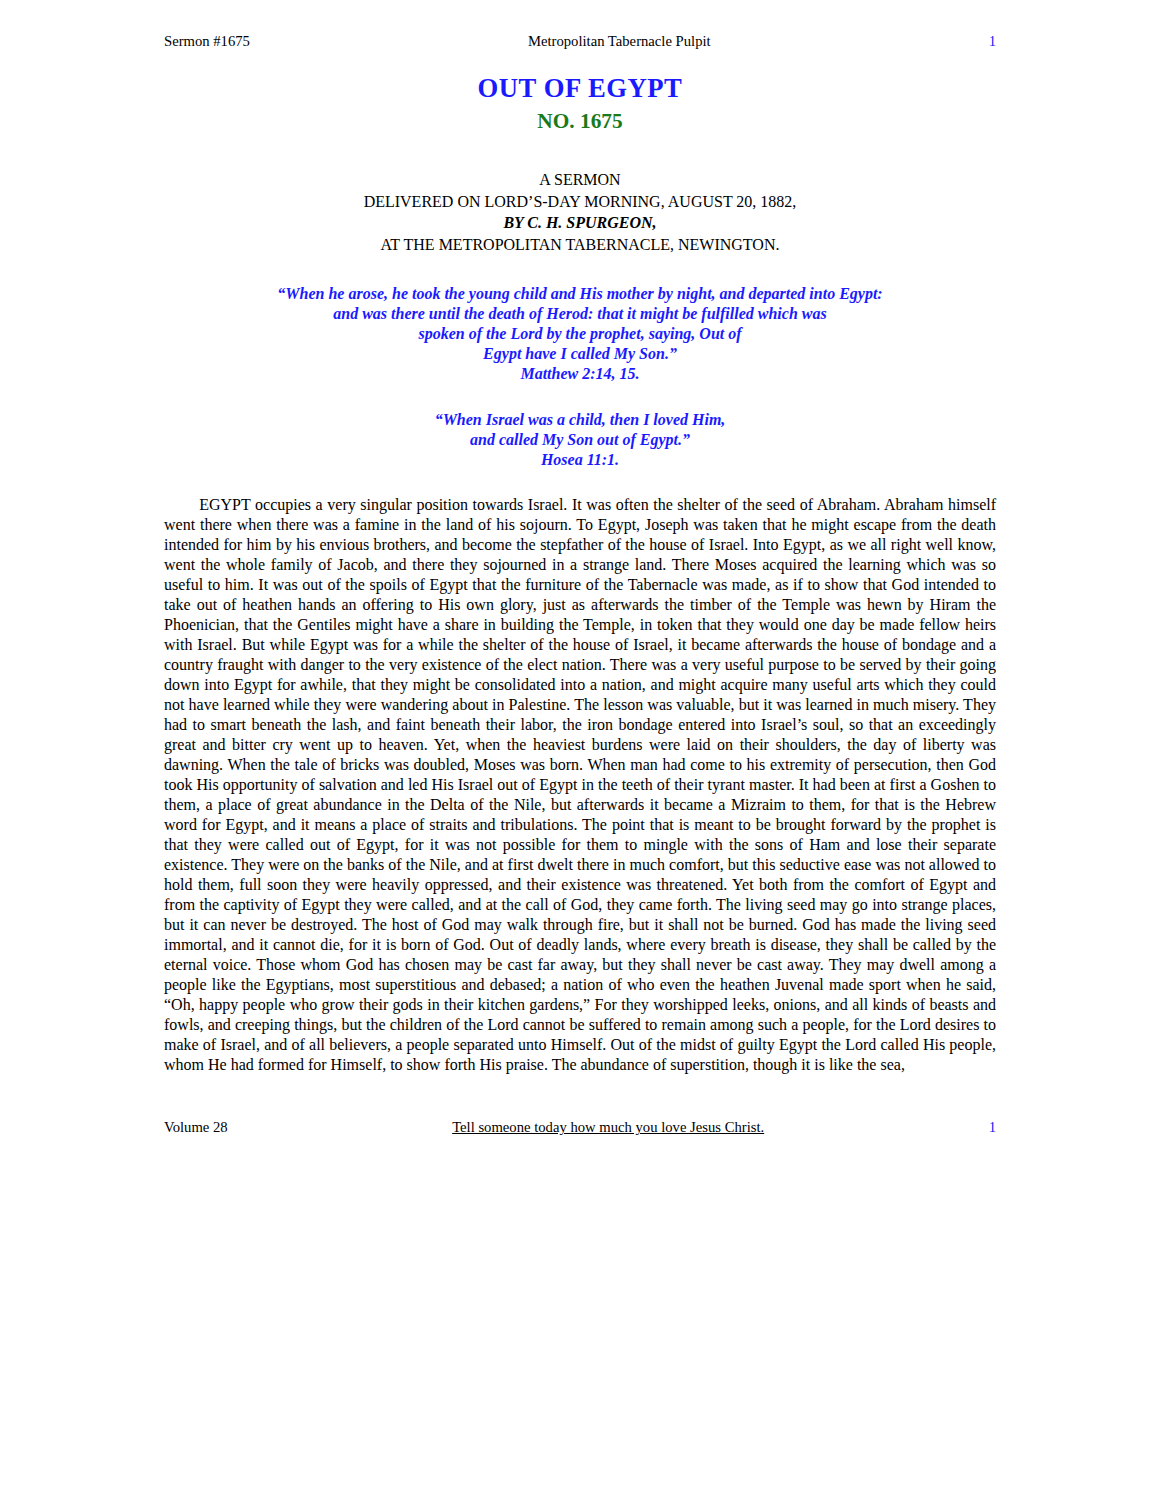Sermon #1675 Metropolitan Tabernacle Pulpit 1
OUT OF EGYPT
NO. 1675
A SERMON
DELIVERED ON LORD’S-DAY MORNING, AUGUST 20, 1882,
BY C. H. SPURGEON,
AT THE METROPOLITAN TABERNACLE, NEWINGTON.
“When he arose, he took the young child and His mother by night, and departed into Egypt:
and was there until the death of Herod: that it might be fulfilled which was
spoken of the Lord by the prophet, saying, Out of
Egypt have I called My Son.”
Matthew 2:14, 15.
“When Israel was a child, then I loved Him,
and called My Son out of Egypt.”
Hosea 11:1.
EGYPT occupies a very singular position towards Israel. It was often the shelter of the seed of Abraham. Abraham himself went there when there was a famine in the land of his sojourn. To Egypt, Joseph was taken that he might escape from the death intended for him by his envious brothers, and become the stepfather of the house of Israel. Into Egypt, as we all right well know, went the whole family of Jacob, and there they sojourned in a strange land. There Moses acquired the learning which was so useful to him. It was out of the spoils of Egypt that the furniture of the Tabernacle was made, as if to show that God intended to take out of heathen hands an offering to His own glory, just as afterwards the timber of the Temple was hewn by Hiram the Phoenician, that the Gentiles might have a share in building the Temple, in token that they would one day be made fellow heirs with Israel. But while Egypt was for a while the shelter of the house of Israel, it became afterwards the house of bondage and a country fraught with danger to the very existence of the elect nation. There was a very useful purpose to be served by their going down into Egypt for awhile, that they might be consolidated into a nation, and might acquire many useful arts which they could not have learned while they were wandering about in Palestine. The lesson was valuable, but it was learned in much misery. They had to smart beneath the lash, and faint beneath their labor, the iron bondage entered into Israel’s soul, so that an exceedingly great and bitter cry went up to heaven. Yet, when the heaviest burdens were laid on their shoulders, the day of liberty was dawning. When the tale of bricks was doubled, Moses was born. When man had come to his extremity of persecution, then God took His opportunity of salvation and led His Israel out of Egypt in the teeth of their tyrant master. It had been at first a Goshen to them, a place of great abundance in the Delta of the Nile, but afterwards it became a Mizraim to them, for that is the Hebrew word for Egypt, and it means a place of straits and tribulations. The point that is meant to be brought forward by the prophet is that they were called out of Egypt, for it was not possible for them to mingle with the sons of Ham and lose their separate existence. They were on the banks of the Nile, and at first dwelt there in much comfort, but this seductive ease was not allowed to hold them, full soon they were heavily oppressed, and their existence was threatened. Yet both from the comfort of Egypt and from the captivity of Egypt they were called, and at the call of God, they came forth. The living seed may go into strange places, but it can never be destroyed. The host of God may walk through fire, but it shall not be burned. God has made the living seed immortal, and it cannot die, for it is born of God. Out of deadly lands, where every breath is disease, they shall be called by the eternal voice. Those whom God has chosen may be cast far away, but they shall never be cast away. They may dwell among a people like the Egyptians, most superstitious and debased; a nation of who even the heathen Juvenal made sport when he said, “Oh, happy people who grow their gods in their kitchen gardens,” For they worshipped leeks, onions, and all kinds of beasts and fowls, and creeping things, but the children of the Lord cannot be suffered to remain among such a people, for the Lord desires to make of Israel, and of all believers, a people separated unto Himself. Out of the midst of guilty Egypt the Lord called His people, whom He had formed for Himself, to show forth His praise. The abundance of superstition, though it is like the sea,
Volume 28 Tell someone today how much you love Jesus Christ. 1